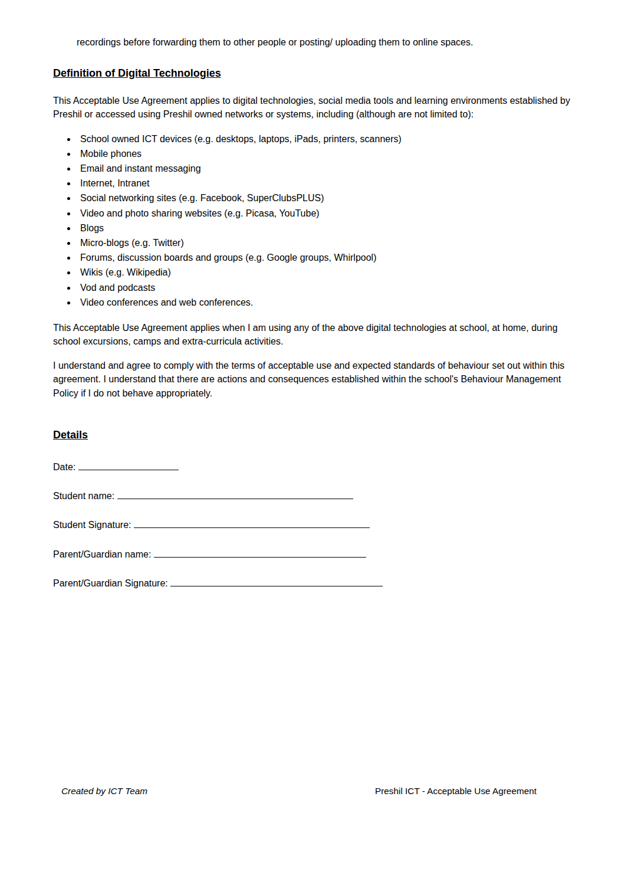recordings before forwarding them to other people or posting/ uploading them to online spaces.
Definition of Digital Technologies
This Acceptable Use Agreement applies to digital technologies, social media tools and learning environments established by Preshil or accessed using Preshil owned networks or systems, including (although are not limited to):
School owned ICT devices (e.g. desktops, laptops, iPads, printers, scanners)
Mobile phones
Email and instant messaging
Internet, Intranet
Social networking sites (e.g. Facebook, SuperClubsPLUS)
Video and photo sharing websites (e.g. Picasa, YouTube)
Blogs
Micro-blogs (e.g. Twitter)
Forums, discussion boards and groups (e.g. Google groups, Whirlpool)
Wikis (e.g. Wikipedia)
Vod and podcasts
Video conferences and web conferences.
This Acceptable Use Agreement applies when I am using any of the above digital technologies at school, at home, during school excursions, camps and extra-curricula activities.
I understand and agree to comply with the terms of acceptable use and expected standards of behaviour set out within this agreement. I understand that there are actions and consequences established within the school's Behaviour Management Policy if I do not behave appropriately.
Details
Date:
Student name:
Student Signature:
Parent/Guardian name:
Parent/Guardian Signature:
Created by ICT Team
Preshil ICT - Acceptable Use Agreement